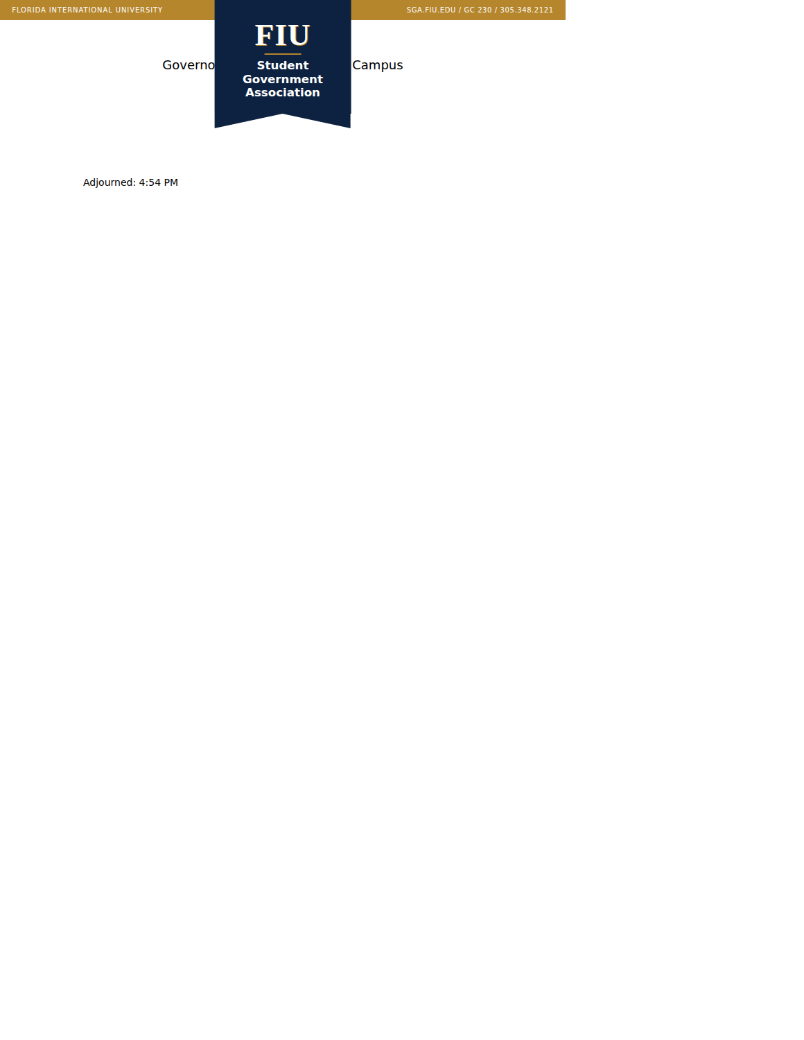FLORIDA INTERNATIONAL UNIVERSITY
SGA.FIU.EDU / GC 230 / 305.348.2121
FIU
Student Government
Association
Brian Levine
Governor of the Biscayne Bay Campus
Adjourned: 4:54 PM